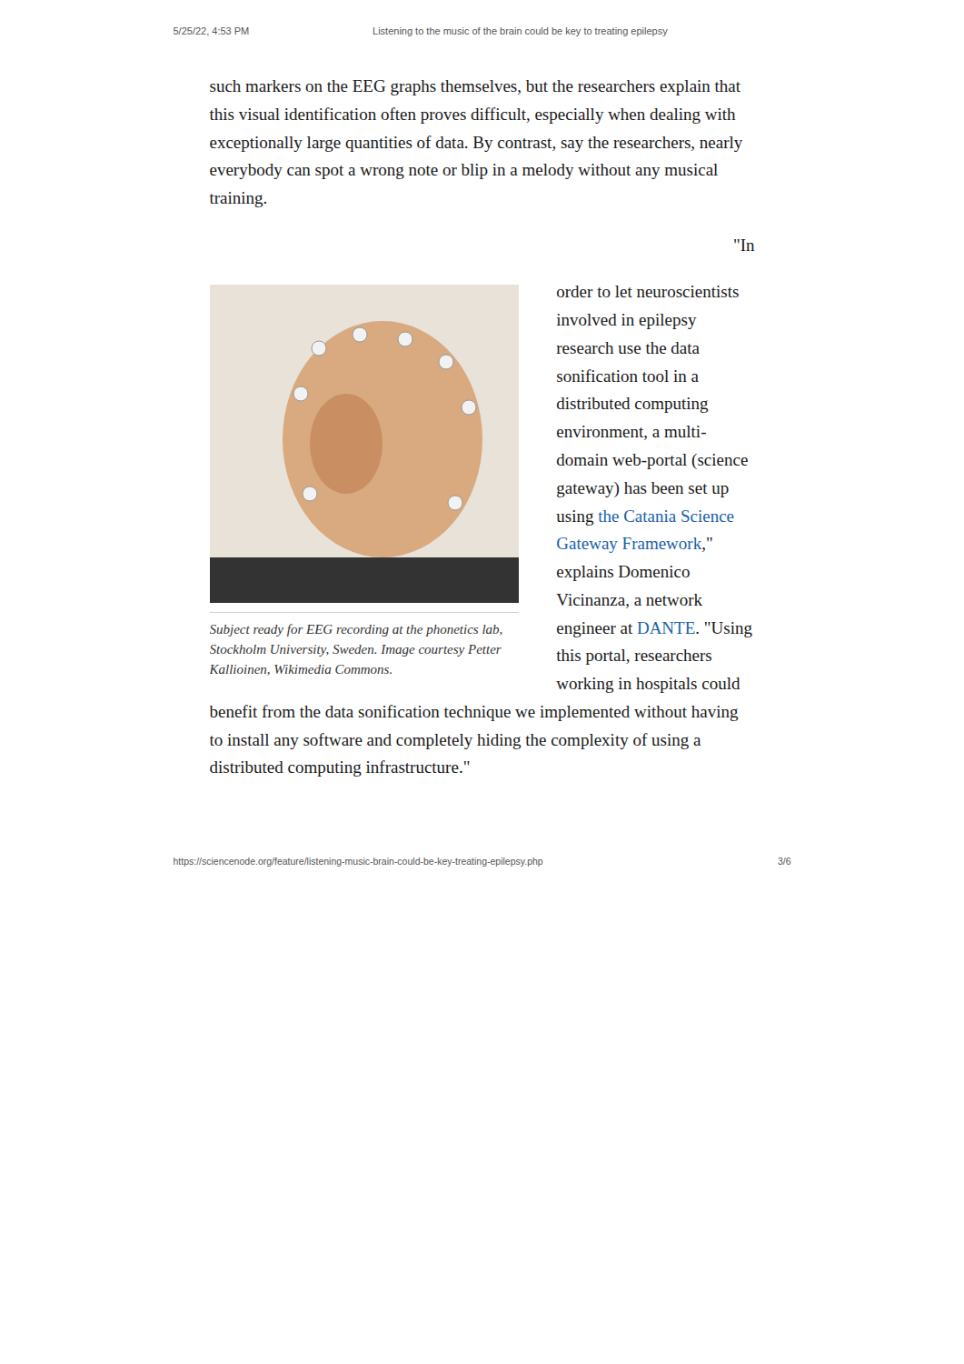5/25/22, 4:53 PM Listening to the music of the brain could be key to treating epilepsy
such markers on the EEG graphs themselves, but the researchers explain that this visual identification often proves difficult, especially when dealing with exceptionally large quantities of data. By contrast, say the researchers, nearly everybody can spot a wrong note or blip in a melody without any musical training.
"In
Subject ready for EEG recording at the phonetics lab, Stockholm University, Sweden. Image courtesy Petter Kallioinen, Wikimedia Commons.
order to let neuroscientists involved in epilepsy research use the data sonification tool in a distributed computing environment, a multi-domain web-portal (science gateway) has been set up using the Catania Science Gateway Framework," explains Domenico Vicinanza, a network engineer at DANTE. "Using this portal, researchers working in hospitals could benefit from the data sonification technique we implemented without having to install any software and completely hiding the complexity of using a distributed computing infrastructure."
https://sciencenode.org/feature/listening-music-brain-could-be-key-treating-epilepsy.php 3/6